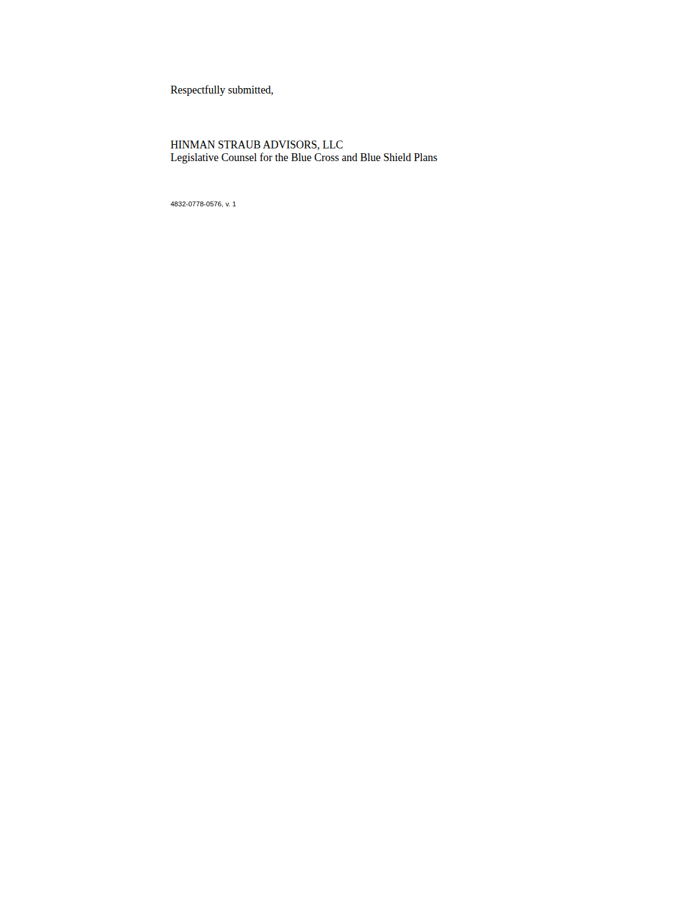Respectfully submitted,
HINMAN STRAUB ADVISORS, LLC
Legislative Counsel for the Blue Cross and Blue Shield Plans
4832-0778-0576, v. 1